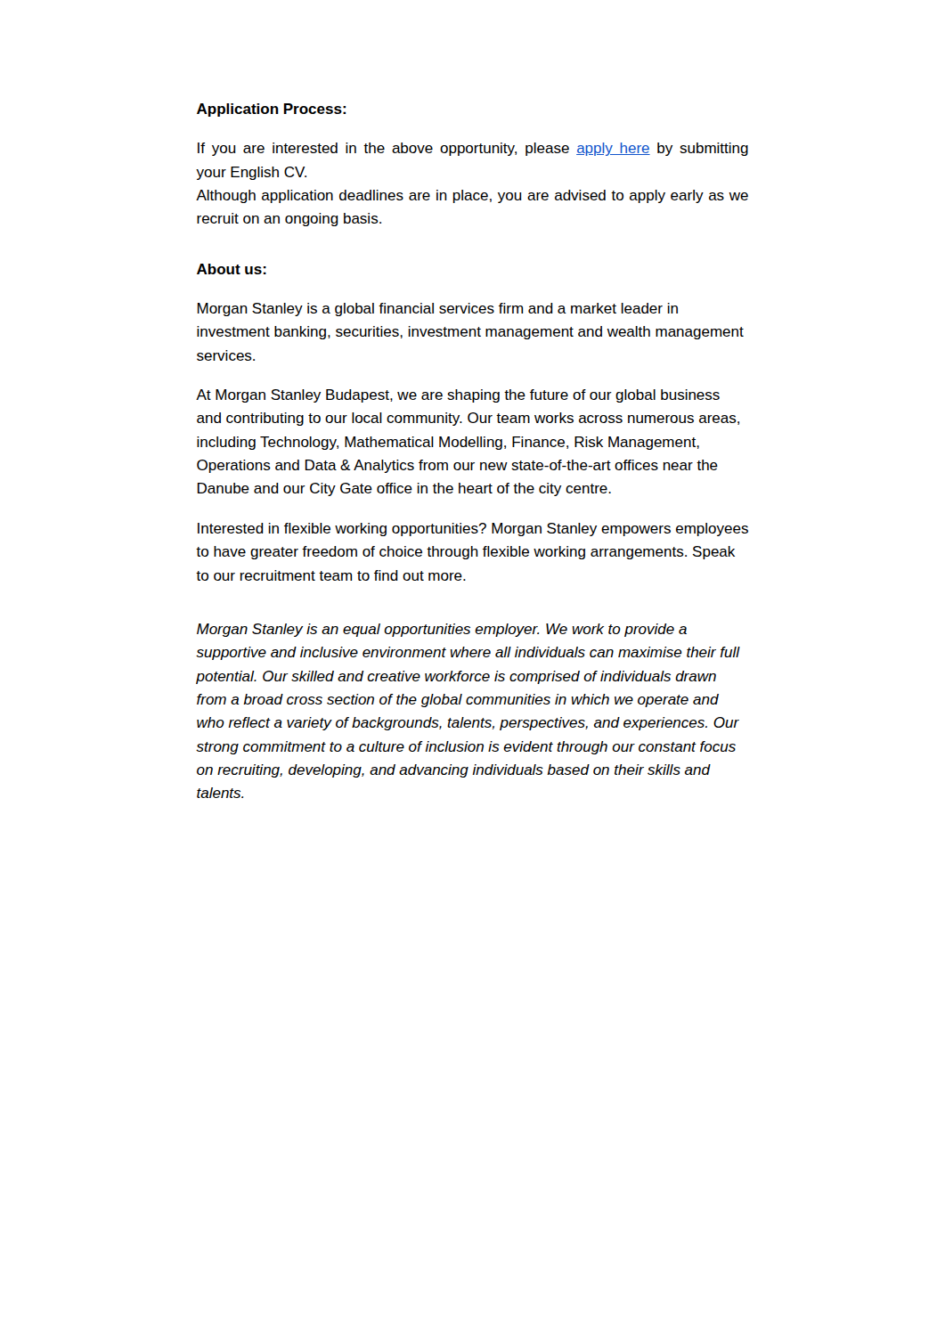Application Process:
If you are interested in the above opportunity, please apply here by submitting your English CV.
Although application deadlines are in place, you are advised to apply early as we recruit on an ongoing basis.
About us:
Morgan Stanley is a global financial services firm and a market leader in investment banking, securities, investment management and wealth management services.
At Morgan Stanley Budapest, we are shaping the future of our global business and contributing to our local community. Our team works across numerous areas, including Technology, Mathematical Modelling, Finance, Risk Management, Operations and Data & Analytics from our new state-of-the-art offices near the Danube and our City Gate office in the heart of the city centre.
Interested in flexible working opportunities? Morgan Stanley empowers employees to have greater freedom of choice through flexible working arrangements. Speak to our recruitment team to find out more.
Morgan Stanley is an equal opportunities employer. We work to provide a supportive and inclusive environment where all individuals can maximise their full potential. Our skilled and creative workforce is comprised of individuals drawn from a broad cross section of the global communities in which we operate and who reflect a variety of backgrounds, talents, perspectives, and experiences. Our strong commitment to a culture of inclusion is evident through our constant focus on recruiting, developing, and advancing individuals based on their skills and talents.